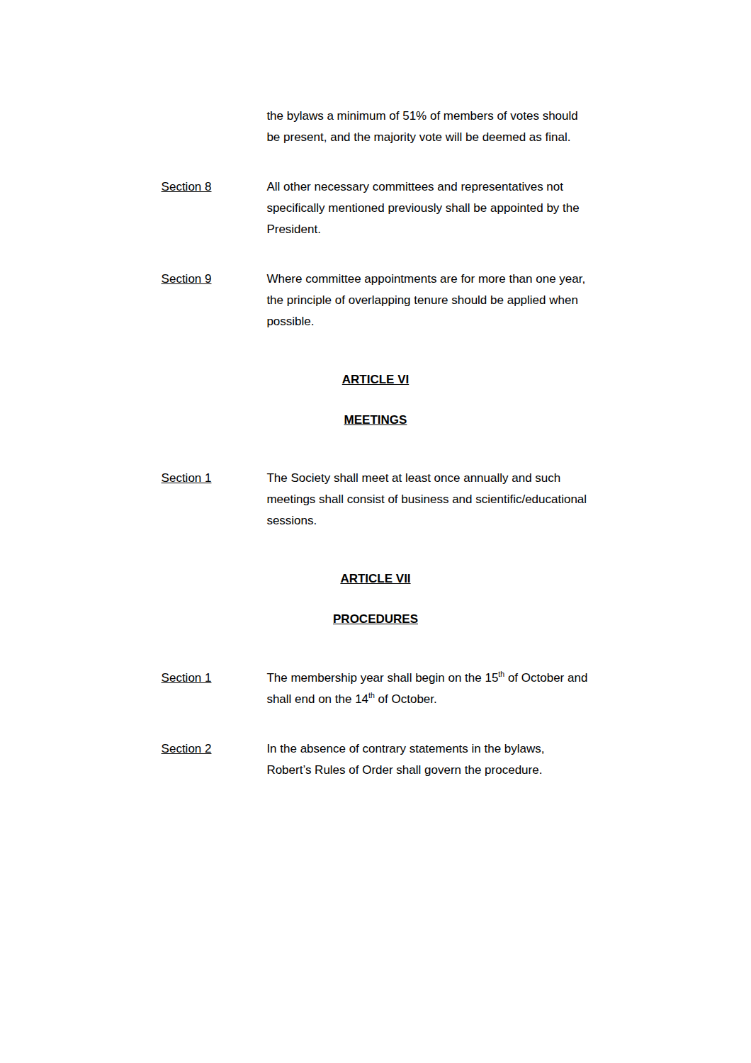the bylaws a minimum of 51% of members of votes should be present, and the majority vote will be deemed as final.
Section 8
All other necessary committees and representatives not specifically mentioned previously shall be appointed by the President.
Section 9
Where committee appointments are for more than one year, the principle of overlapping tenure should be applied when possible.
ARTICLE VI
MEETINGS
Section 1
The Society shall meet at least once annually and such meetings shall consist of business and scientific/educational sessions.
ARTICLE VII
PROCEDURES
Section 1
The membership year shall begin on the 15th of October and shall end on the 14th of October.
Section 2
In the absence of contrary statements in the bylaws, Robert’s Rules of Order shall govern the procedure.